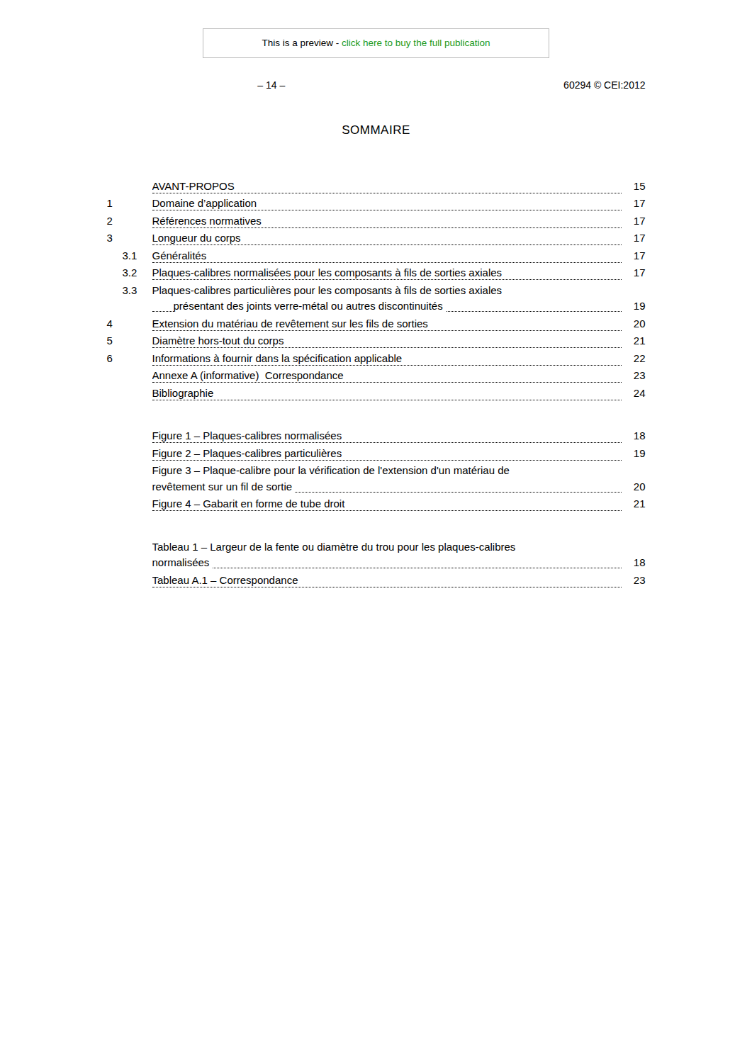This is a preview - click here to buy the full publication
– 14 – 60294 © CEI:2012
SOMMAIRE
| | | AVANT-PROPOS | 15 |
| 1 | | Domaine d’application | 17 |
| 2 | | Références normatives | 17 |
| 3 | | Longueur du corps | 17 |
| | 3.1 | Généralités | 17 |
| | 3.2 | Plaques-calibres normalisées pour les composants à fils de sorties axiales | 17 |
| | 3.3 | Plaques-calibres particulières pour les composants à fils de sorties axiales présentant des joints verre-métal ou autres discontinuités | 19 |
| 4 | | Extension du matériau de revêtement sur les fils de sorties | 20 |
| 5 | | Diamètre hors-tout du corps | 21 |
| 6 | | Informations à fournir dans la spécification applicable | 22 |
| | | Annexe A (informative) Correspondance | 23 |
| | | Bibliographie | 24 |
| | | Figure 1 – Plaques-calibres normalisées | 18 |
| | | Figure 2 – Plaques-calibres particulières | 19 |
| | | Figure 3 – Plaque-calibre pour la vérification de l'extension d'un matériau de revêtement sur un fil de sortie | 20 |
| | | Figure 4 – Gabarit en forme de tube droit | 21 |
| | | Tableau 1 – Largeur de la fente ou diamètre du trou pour les plaques-calibres normalisées | 18 |
| | | Tableau A.1 – Correspondance | 23 |